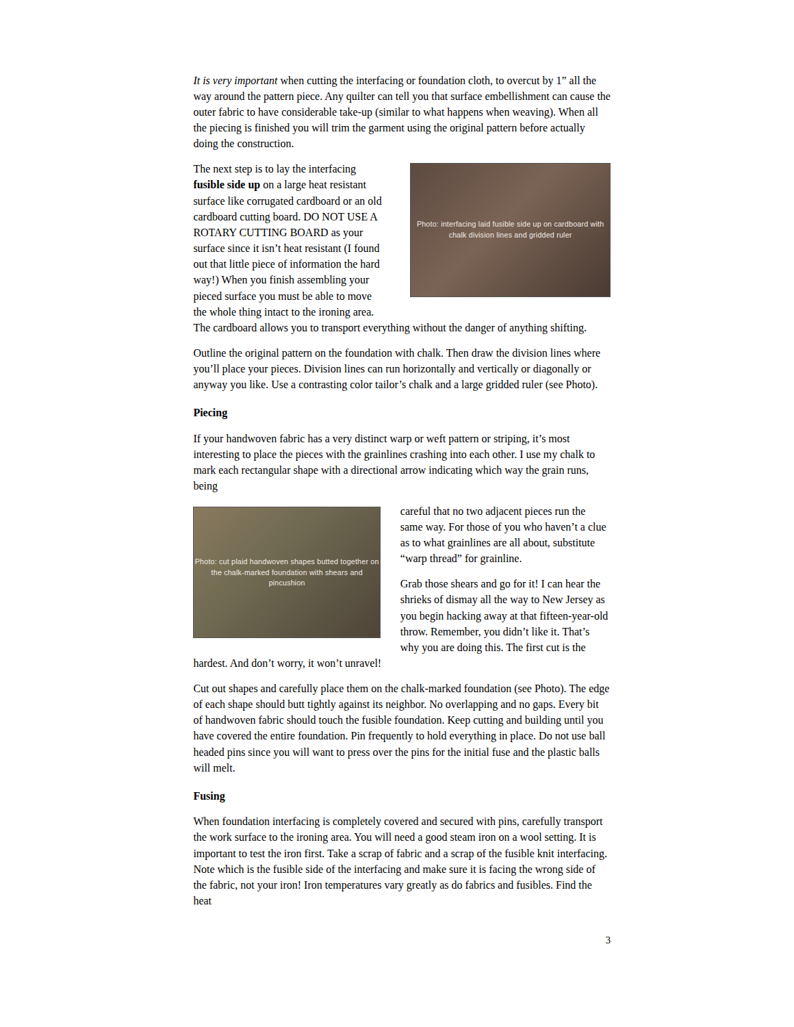It is very important when cutting the interfacing or foundation cloth, to overcut by 1” all the way around the pattern piece. Any quilter can tell you that surface embellishment can cause the outer fabric to have considerable take-up (similar to what happens when weaving). When all the piecing is finished you will trim the garment using the original pattern before actually doing the construction.
Photo: interfacing laid fusible side up on cardboard with chalk division lines and gridded ruler
The next step is to lay the interfacing fusible side up on a large heat resistant surface like corrugated cardboard or an old cardboard cutting board. DO NOT USE A ROTARY CUTTING BOARD as your surface since it isn’t heat resistant (I found out that little piece of information the hard way!) When you finish assembling your pieced surface you must be able to move the whole thing intact to the ironing area. The cardboard allows you to transport everything without the danger of anything shifting.
Outline the original pattern on the foundation with chalk. Then draw the division lines where you’ll place your pieces. Division lines can run horizontally and vertically or diagonally or anyway you like. Use a contrasting color tailor’s chalk and a large gridded ruler (see Photo).
Piecing
If your handwoven fabric has a very distinct warp or weft pattern or striping, it’s most interesting to place the pieces with the grainlines crashing into each other. I use my chalk to mark each rectangular shape with a directional arrow indicating which way the grain runs, being
Photo: cut plaid handwoven shapes butted together on the chalk-marked foundation with shears and pincushion
careful that no two adjacent pieces run the same way. For those of you who haven’t a clue as to what grainlines are all about, substitute “warp thread” for grainline.
Grab those shears and go for it! I can hear the shrieks of dismay all the way to New Jersey as you begin hacking away at that fifteen-year-old throw. Remember, you didn’t like it. That’s why you are doing this. The first cut is the hardest. And don’t worry, it won’t unravel!
Cut out shapes and carefully place them on the chalk-marked foundation (see Photo). The edge of each shape should butt tightly against its neighbor. No overlapping and no gaps. Every bit of handwoven fabric should touch the fusible foundation. Keep cutting and building until you have covered the entire foundation. Pin frequently to hold everything in place. Do not use ball headed pins since you will want to press over the pins for the initial fuse and the plastic balls will melt.
Fusing
When foundation interfacing is completely covered and secured with pins, carefully transport the work surface to the ironing area. You will need a good steam iron on a wool setting. It is important to test the iron first. Take a scrap of fabric and a scrap of the fusible knit interfacing. Note which is the fusible side of the interfacing and make sure it is facing the wrong side of the fabric, not your iron! Iron temperatures vary greatly as do fabrics and fusibles. Find the heat
3